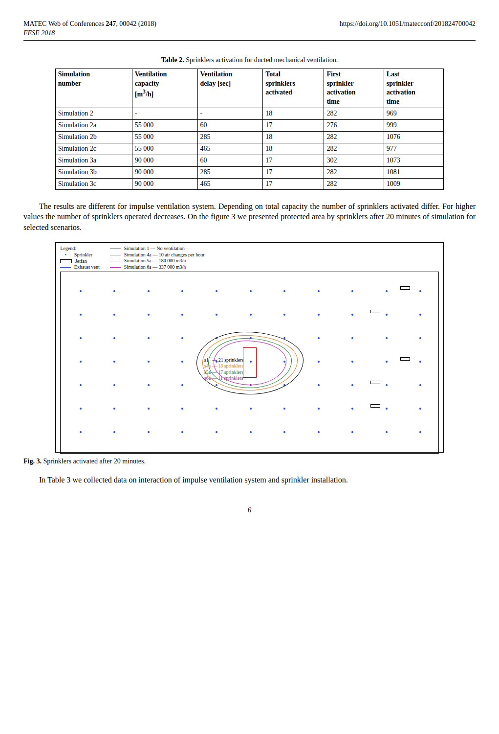MATEC Web of Conferences 247, 00042 (2018)
FESE 2018
https://doi.org/10.1051/matecconf/201824700042
Table 2. Sprinklers activation for ducted mechanical ventilation.
| Simulation number | Ventilation capacity [m 3 /h] | Ventilation delay [sec] | Total sprinklers activated | First sprinkler activation time | Last sprinkler activation time |
| --- | --- | --- | --- | --- | --- |
| Simulation 2 | - | - | 18 | 282 | 969 |
| Simulation 2a | 55 000 | 60 | 17 | 276 | 999 |
| Simulation 2b | 55 000 | 285 | 18 | 282 | 1076 |
| Simulation 2c | 55 000 | 465 | 18 | 282 | 977 |
| Simulation 3a | 90 000 | 60 | 17 | 302 | 1073 |
| Simulation 3b | 90 000 | 285 | 17 | 282 | 1081 |
| Simulation 3c | 90 000 | 465 | 17 | 282 | 1009 |
The results are different for impulse ventilation system. Depending on total capacity the number of sprinklers activated differ. For higher values the number of sprinklers operated decreases. On the figure 3 we presented protected area by sprinklers after 20 minutes of simulation for selected scenarios.
Legend:
• Sprinkler
Jetfan
Exhaust vent
Simulation 1 — No ventilation
Simulation 4a — 10 air changes per hour
Simulation 5a — 180 000 m3/h
Simulation 6a — 337 000 m3/h
s1 — 21 sprinklers
s4a — 18 sprinklers
s5a — 17 sprinklers
s6a — 11 sprinklers
Fig. 3. Sprinklers activated after 20 minutes.
In Table 3 we collected data on interaction of impulse ventilation system and sprinkler installation.
6